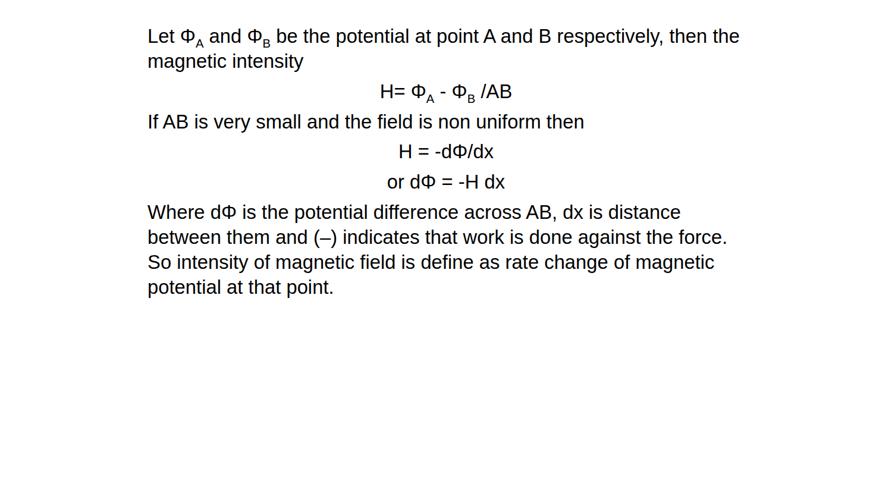Let ΦA and ΦB be the potential at point A and B respectively, then the magnetic intensity
H= ΦA - ΦB /AB
If AB is very small and the field is non uniform then
H = -dΦ/dx
or dΦ = -H dx
Where dΦ is the potential difference across AB, dx is distance between them and (–) indicates that work is done against the force. So intensity of magnetic field is define as rate change of magnetic potential at that point.